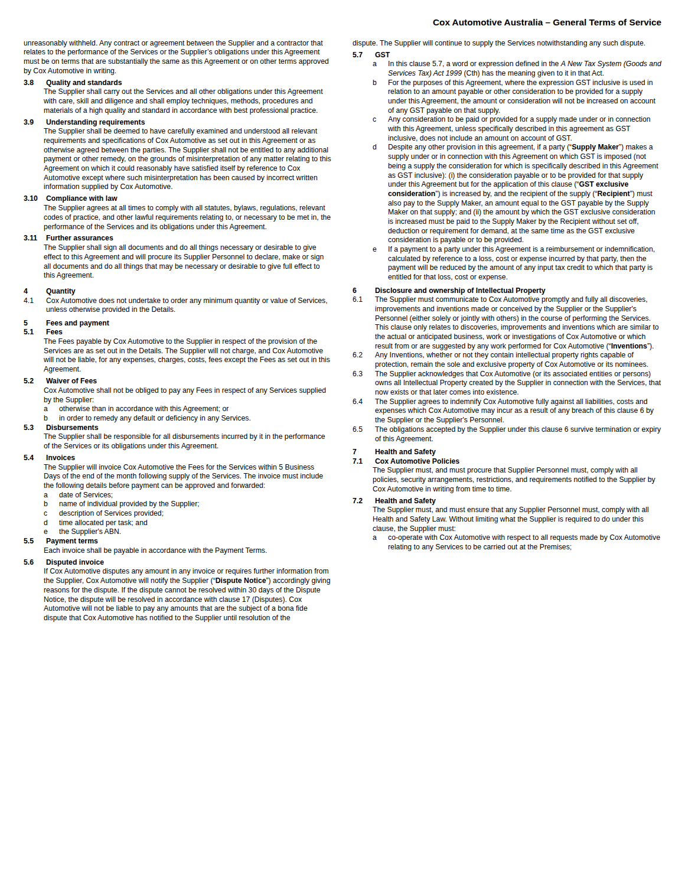Cox Automotive Australia – General Terms of Service
unreasonably withheld. Any contract or agreement between the Supplier and a contractor that relates to the performance of the Services or the Supplier’s obligations under this Agreement must be on terms that are substantially the same as this Agreement or on other terms approved by Cox Automotive in writing.
3.8
Quality and standards
The Supplier shall carry out the Services and all other obligations under this Agreement with care, skill and diligence and shall employ techniques, methods, procedures and materials of a high quality and standard in accordance with best professional practice.
3.9
Understanding requirements
The Supplier shall be deemed to have carefully examined and understood all relevant requirements and specifications of Cox Automotive as set out in this Agreement or as otherwise agreed between the parties. The Supplier shall not be entitled to any additional payment or other remedy, on the grounds of misinterpretation of any matter relating to this Agreement on which it could reasonably have satisfied itself by reference to Cox Automotive except where such misinterpretation has been caused by incorrect written information supplied by Cox Automotive.
3.10
Compliance with law
The Supplier agrees at all times to comply with all statutes, bylaws, regulations, relevant codes of practice, and other lawful requirements relating to, or necessary to be met in, the performance of the Services and its obligations under this Agreement.
3.11
Further assurances
The Supplier shall sign all documents and do all things necessary or desirable to give effect to this Agreement and will procure its Supplier Personnel to declare, make or sign all documents and do all things that may be necessary or desirable to give full effect to this Agreement.
4
Quantity
4.1
Cox Automotive does not undertake to order any minimum quantity or value of Services, unless otherwise provided in the Details.
5
Fees and payment
5.1
Fees
The Fees payable by Cox Automotive to the Supplier in respect of the provision of the Services are as set out in the Details. The Supplier will not charge, and Cox Automotive will not be liable, for any expenses, charges, costs, fees except the Fees as set out in this Agreement.
5.2
Waiver of Fees
Cox Automotive shall not be obliged to pay any Fees in respect of any Services supplied by the Supplier:
a
otherwise than in accordance with this Agreement; or
b
in order to remedy any default or deficiency in any Services.
5.3
Disbursements
The Supplier shall be responsible for all disbursements incurred by it in the performance of the Services or its obligations under this Agreement.
5.4
Invoices
The Supplier will invoice Cox Automotive the Fees for the Services within 5 Business Days of the end of the month following supply of the Services. The invoice must include the following details before payment can be approved and forwarded:
a
date of Services;
b
name of individual provided by the Supplier;
c
description of Services provided;
d
time allocated per task; and
e
the Supplier's ABN.
5.5
Payment terms
Each invoice shall be payable in accordance with the Payment Terms.
5.6
Disputed invoice
If Cox Automotive disputes any amount in any invoice or requires further information from the Supplier, Cox Automotive will notify the Supplier (“Dispute Notice”) accordingly giving reasons for the dispute. If the dispute cannot be resolved within 30 days of the Dispute Notice, the dispute will be resolved in accordance with clause 17 (Disputes). Cox Automotive will not be liable to pay any amounts that are the subject of a bona fide dispute that Cox Automotive has notified to the Supplier until resolution of the
dispute. The Supplier will continue to supply the Services notwithstanding any such dispute.
5.7
GST
a
In this clause 5.7, a word or expression defined in the A New Tax System (Goods and Services Tax) Act 1999 (Cth) has the meaning given to it in that Act.
b
For the purposes of this Agreement, where the expression GST inclusive is used in relation to an amount payable or other consideration to be provided for a supply under this Agreement, the amount or consideration will not be increased on account of any GST payable on that supply.
c
Any consideration to be paid or provided for a supply made under or in connection with this Agreement, unless specifically described in this agreement as GST inclusive, does not include an amount on account of GST.
d
Despite any other provision in this agreement, if a party (“Supply Maker”) makes a supply under or in connection with this Agreement on which GST is imposed (not being a supply the consideration for which is specifically described in this Agreement as GST inclusive): (i) the consideration payable or to be provided for that supply under this Agreement but for the application of this clause (“GST exclusive consideration”) is increased by, and the recipient of the supply (“Recipient”) must also pay to the Supply Maker, an amount equal to the GST payable by the Supply Maker on that supply; and (ii) the amount by which the GST exclusive consideration is increased must be paid to the Supply Maker by the Recipient without set off, deduction or requirement for demand, at the same time as the GST exclusive consideration is payable or to be provided.
e
If a payment to a party under this Agreement is a reimbursement or indemnification, calculated by reference to a loss, cost or expense incurred by that party, then the payment will be reduced by the amount of any input tax credit to which that party is entitled for that loss, cost or expense.
6
Disclosure and ownership of Intellectual Property
6.1
The Supplier must communicate to Cox Automotive promptly and fully all discoveries, improvements and inventions made or conceived by the Supplier or the Supplier's Personnel (either solely or jointly with others) in the course of performing the Services. This clause only relates to discoveries, improvements and inventions which are similar to the actual or anticipated business, work or investigations of Cox Automotive or which result from or are suggested by any work performed for Cox Automotive (“Inventions”).
6.2
Any Inventions, whether or not they contain intellectual property rights capable of protection, remain the sole and exclusive property of Cox Automotive or its nominees.
6.3
The Supplier acknowledges that Cox Automotive (or its associated entities or persons) owns all Intellectual Property created by the Supplier in connection with the Services, that now exists or that later comes into existence.
6.4
The Supplier agrees to indemnify Cox Automotive fully against all liabilities, costs and expenses which Cox Automotive may incur as a result of any breach of this clause 6 by the Supplier or the Supplier's Personnel.
6.5
The obligations accepted by the Supplier under this clause 6 survive termination or expiry of this Agreement.
7
Health and Safety
7.1
Cox Automotive Policies
The Supplier must, and must procure that Supplier Personnel must, comply with all policies, security arrangements, restrictions, and requirements notified to the Supplier by Cox Automotive in writing from time to time.
7.2
Health and Safety
The Supplier must, and must ensure that any Supplier Personnel must, comply with all Health and Safety Law. Without limiting what the Supplier is required to do under this clause, the Supplier must:
a
co-operate with Cox Automotive with respect to all requests made by Cox Automotive relating to any Services to be carried out at the Premises;